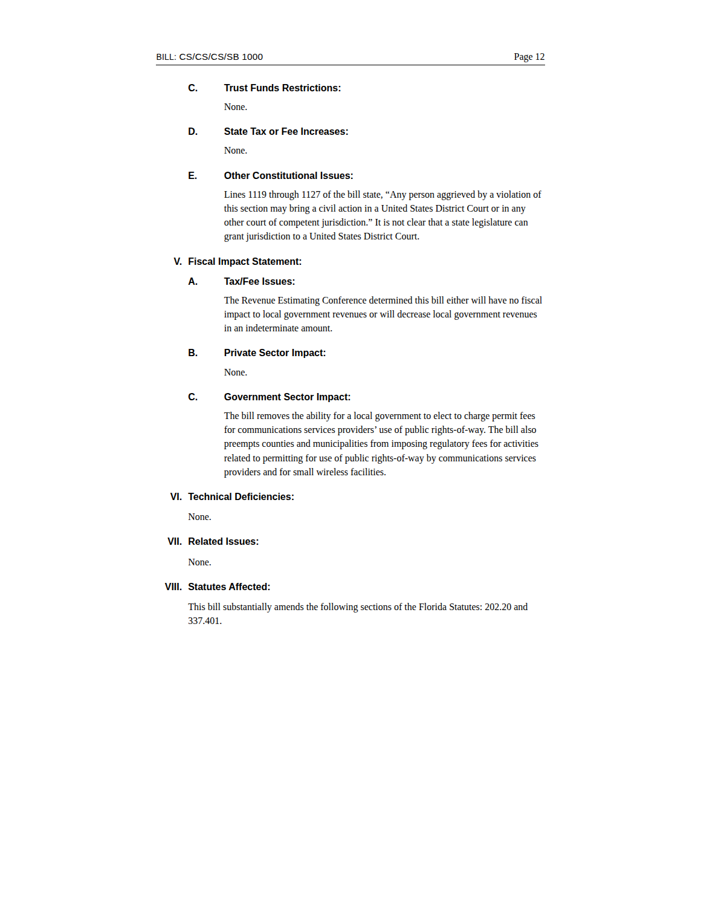BILL: CS/CS/CS/SB 1000
Page 12
C.
Trust Funds Restrictions:
None.
D.
State Tax or Fee Increases:
None.
E.
Other Constitutional Issues:
Lines 1119 through 1127 of the bill state, “Any person aggrieved by a violation of this section may bring a civil action in a United States District Court or in any other court of competent jurisdiction.” It is not clear that a state legislature can grant jurisdiction to a United States District Court.
V.
Fiscal Impact Statement:
A.
Tax/Fee Issues:
The Revenue Estimating Conference determined this bill either will have no fiscal impact to local government revenues or will decrease local government revenues in an indeterminate amount.
B.
Private Sector Impact:
None.
C.
Government Sector Impact:
The bill removes the ability for a local government to elect to charge permit fees for communications services providers’ use of public rights-of-way. The bill also preempts counties and municipalities from imposing regulatory fees for activities related to permitting for use of public rights-of-way by communications services providers and for small wireless facilities.
VI.
Technical Deficiencies:
None.
VII.
Related Issues:
None.
VIII.
Statutes Affected:
This bill substantially amends the following sections of the Florida Statutes: 202.20 and 337.401.